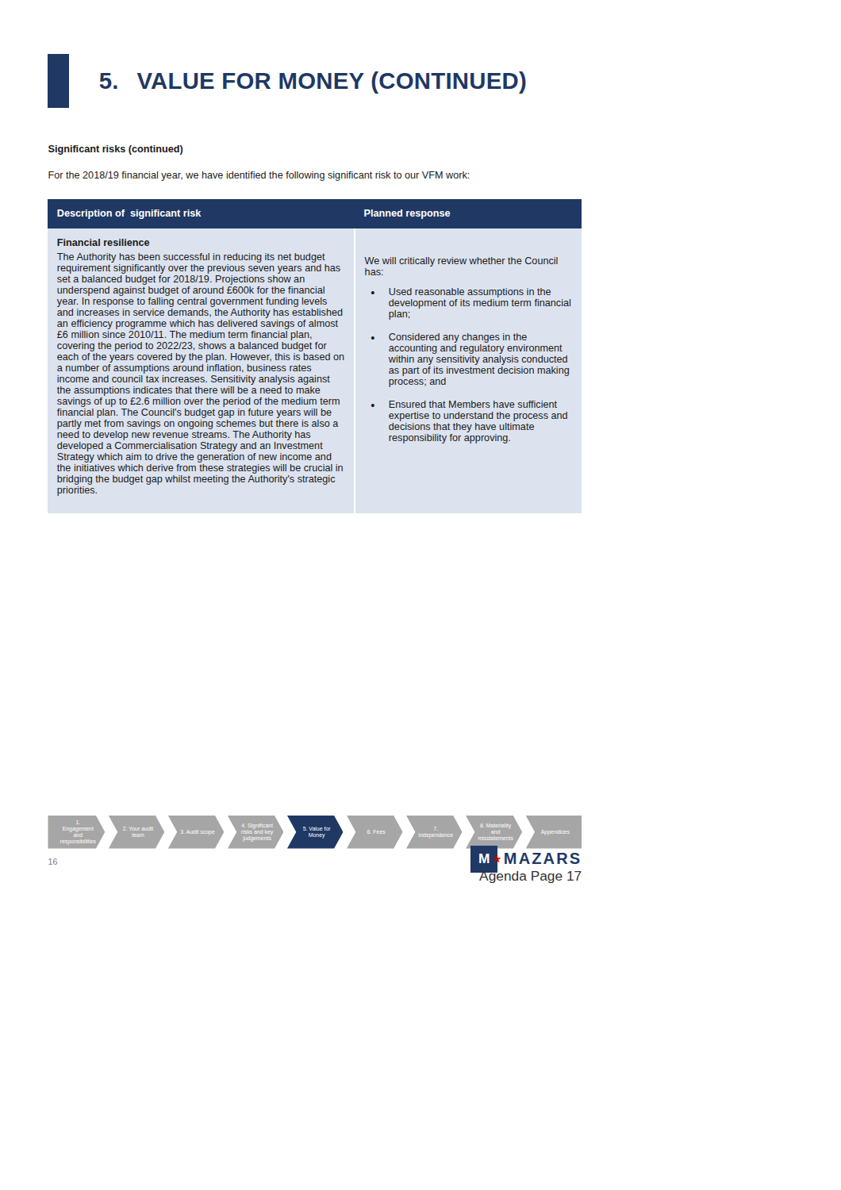5. VALUE FOR MONEY (CONTINUED)
Significant risks (continued)
For the 2018/19 financial year, we have identified the following significant risk to our VFM work:
| Description of significant risk | Planned response |
| --- | --- |
| Financial resilience The Authority has been successful in reducing its net budget requirement significantly over the previous seven years and has set a balanced budget for 2018/19. Projections show an underspend against budget of around £600k for the financial year. In response to falling central government funding levels and increases in service demands, the Authority has established an efficiency programme which has delivered savings of almost £6 million since 2010/11. The medium term financial plan, covering the period to 2022/23, shows a balanced budget for each of the years covered by the plan. However, this is based on a number of assumptions around inflation, business rates income and council tax increases. Sensitivity analysis against the assumptions indicates that there will be a need to make savings of up to £2.6 million over the period of the medium term financial plan. The Council's budget gap in future years will be partly met from savings on ongoing schemes but there is also a need to develop new revenue streams. The Authority has developed a Commercialisation Strategy and an Investment Strategy which aim to drive the generation of new income and the initiatives which derive from these strategies will be crucial in bridging the budget gap whilst meeting the Authority's strategic priorities. | We will critically review whether the Council has: Used reasonable assumptions in the development of its medium term financial plan; Considered any changes in the accounting and regulatory environment within any sensitivity analysis conducted as part of its investment decision making process; and Ensured that Members have sufficient expertise to understand the process and decisions that they have ultimate responsibility for approving. |
1. Engagement and responsibilities
2. Your audit team
3. Audit scope
4. Significant risks and key judgements
5. Value for Money
6. Fees
7. Independence
8. Materiality and misstatements
Appendices
16
M
MAZARS
Agenda Page 17